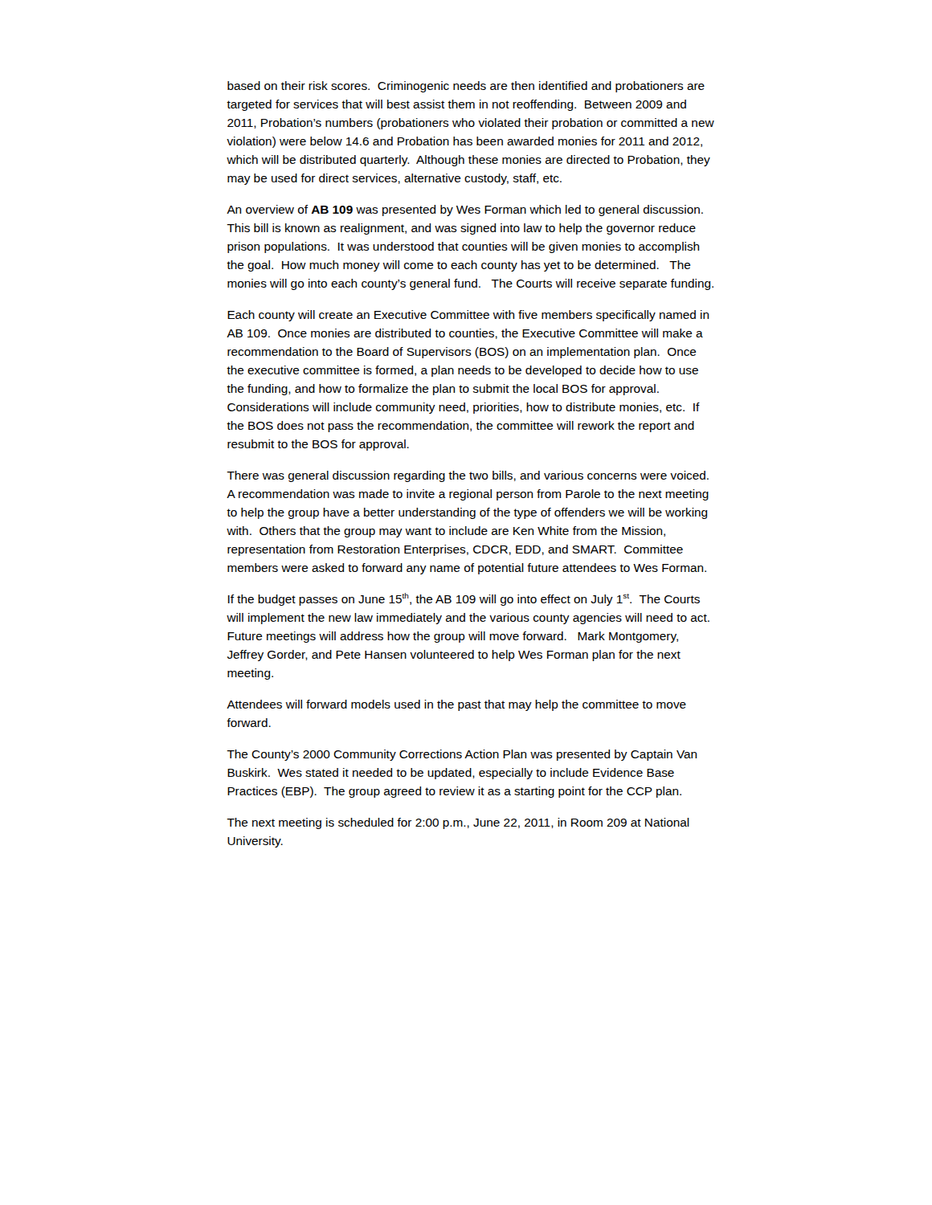based on their risk scores. Criminogenic needs are then identified and probationers are targeted for services that will best assist them in not reoffending. Between 2009 and 2011, Probation’s numbers (probationers who violated their probation or committed a new violation) were below 14.6 and Probation has been awarded monies for 2011 and 2012, which will be distributed quarterly. Although these monies are directed to Probation, they may be used for direct services, alternative custody, staff, etc.
An overview of AB 109 was presented by Wes Forman which led to general discussion. This bill is known as realignment, and was signed into law to help the governor reduce prison populations. It was understood that counties will be given monies to accomplish the goal. How much money will come to each county has yet to be determined. The monies will go into each county’s general fund. The Courts will receive separate funding.
Each county will create an Executive Committee with five members specifically named in AB 109. Once monies are distributed to counties, the Executive Committee will make a recommendation to the Board of Supervisors (BOS) on an implementation plan. Once the executive committee is formed, a plan needs to be developed to decide how to use the funding, and how to formalize the plan to submit the local BOS for approval. Considerations will include community need, priorities, how to distribute monies, etc. If the BOS does not pass the recommendation, the committee will rework the report and resubmit to the BOS for approval.
There was general discussion regarding the two bills, and various concerns were voiced. A recommendation was made to invite a regional person from Parole to the next meeting to help the group have a better understanding of the type of offenders we will be working with. Others that the group may want to include are Ken White from the Mission, representation from Restoration Enterprises, CDCR, EDD, and SMART. Committee members were asked to forward any name of potential future attendees to Wes Forman.
If the budget passes on June 15th, the AB 109 will go into effect on July 1st. The Courts will implement the new law immediately and the various county agencies will need to act. Future meetings will address how the group will move forward. Mark Montgomery, Jeffrey Gorder, and Pete Hansen volunteered to help Wes Forman plan for the next meeting.
Attendees will forward models used in the past that may help the committee to move forward.
The County’s 2000 Community Corrections Action Plan was presented by Captain Van Buskirk. Wes stated it needed to be updated, especially to include Evidence Base Practices (EBP). The group agreed to review it as a starting point for the CCP plan.
The next meeting is scheduled for 2:00 p.m., June 22, 2011, in Room 209 at National University.